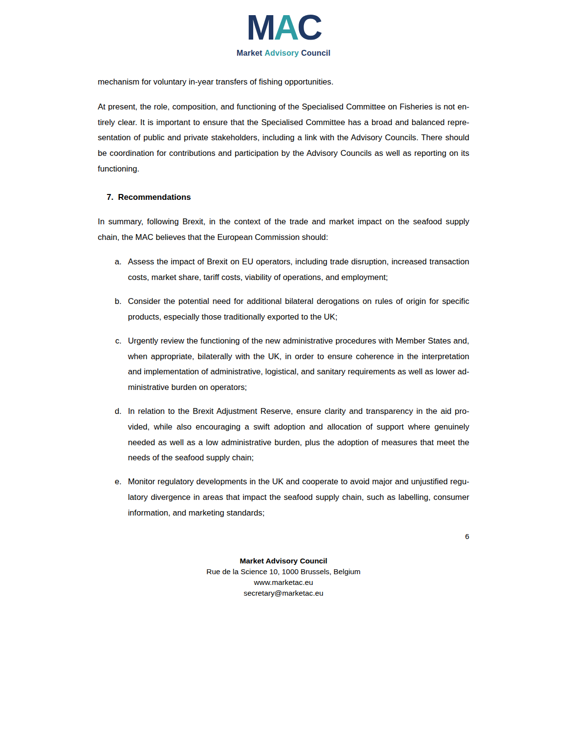MAC
Market Advisory Council
mechanism for voluntary in-year transfers of fishing opportunities.
At present, the role, composition, and functioning of the Specialised Committee on Fisheries is not entirely clear. It is important to ensure that the Specialised Committee has a broad and balanced representation of public and private stakeholders, including a link with the Advisory Councils. There should be coordination for contributions and participation by the Advisory Councils as well as reporting on its functioning.
7. Recommendations
In summary, following Brexit, in the context of the trade and market impact on the seafood supply chain, the MAC believes that the European Commission should:
Assess the impact of Brexit on EU operators, including trade disruption, increased transaction costs, market share, tariff costs, viability of operations, and employment;
Consider the potential need for additional bilateral derogations on rules of origin for specific products, especially those traditionally exported to the UK;
Urgently review the functioning of the new administrative procedures with Member States and, when appropriate, bilaterally with the UK, in order to ensure coherence in the interpretation and implementation of administrative, logistical, and sanitary requirements as well as lower administrative burden on operators;
In relation to the Brexit Adjustment Reserve, ensure clarity and transparency in the aid provided, while also encouraging a swift adoption and allocation of support where genuinely needed as well as a low administrative burden, plus the adoption of measures that meet the needs of the seafood supply chain;
Monitor regulatory developments in the UK and cooperate to avoid major and unjustified regulatory divergence in areas that impact the seafood supply chain, such as labelling, consumer information, and marketing standards;
6
Market Advisory Council
Rue de la Science 10, 1000 Brussels, Belgium
www.marketac.eu
secretary@marketac.eu